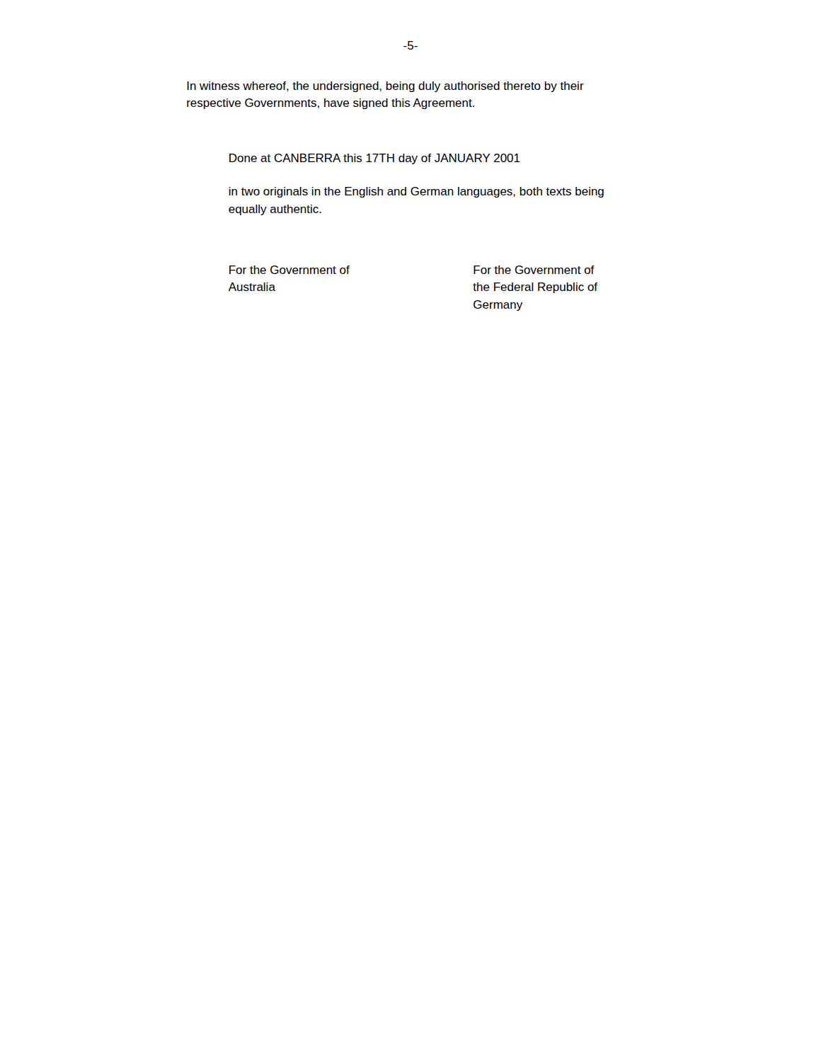-5-
In witness whereof, the undersigned, being duly authorised thereto by their respective Governments, have signed this Agreement.
Done at CANBERRA this 17TH day of JANUARY 2001
in two originals in the English and German languages, both texts being equally authentic.
For the Government of
Australia
For the Government of
the Federal Republic of
Germany